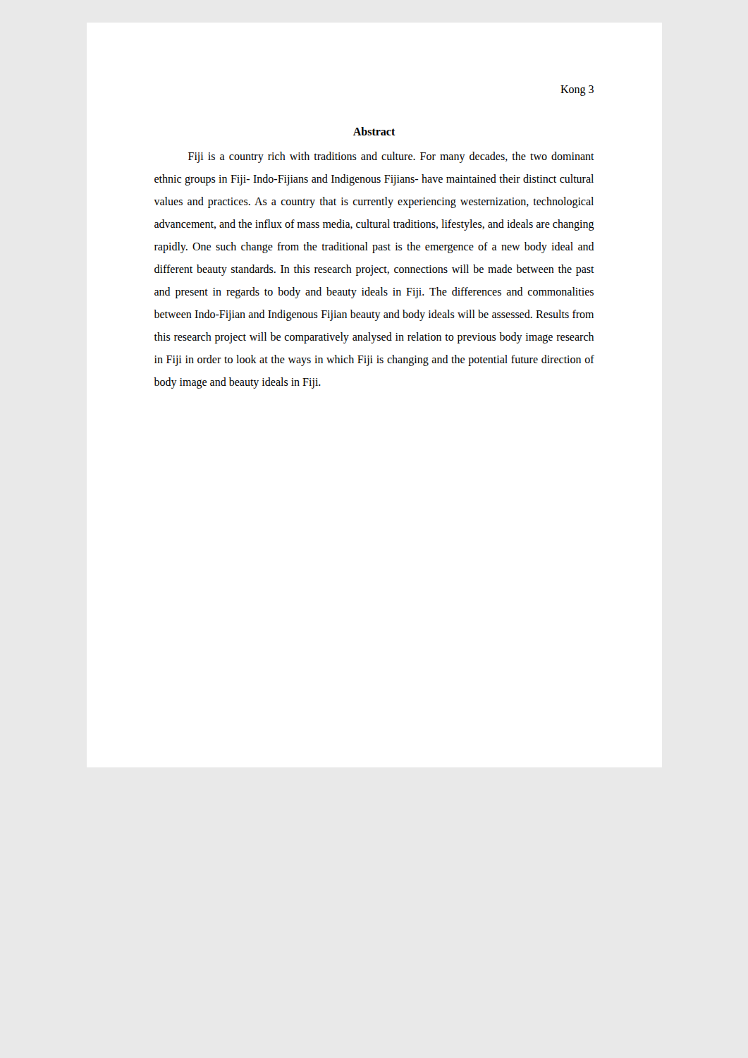Kong 3
Abstract
Fiji is a country rich with traditions and culture. For many decades, the two dominant ethnic groups in Fiji- Indo-Fijians and Indigenous Fijians- have maintained their distinct cultural values and practices. As a country that is currently experiencing westernization, technological advancement, and the influx of mass media, cultural traditions, lifestyles, and ideals are changing rapidly. One such change from the traditional past is the emergence of a new body ideal and different beauty standards. In this research project, connections will be made between the past and present in regards to body and beauty ideals in Fiji. The differences and commonalities between Indo-Fijian and Indigenous Fijian beauty and body ideals will be assessed. Results from this research project will be comparatively analysed in relation to previous body image research in Fiji in order to look at the ways in which Fiji is changing and the potential future direction of body image and beauty ideals in Fiji.